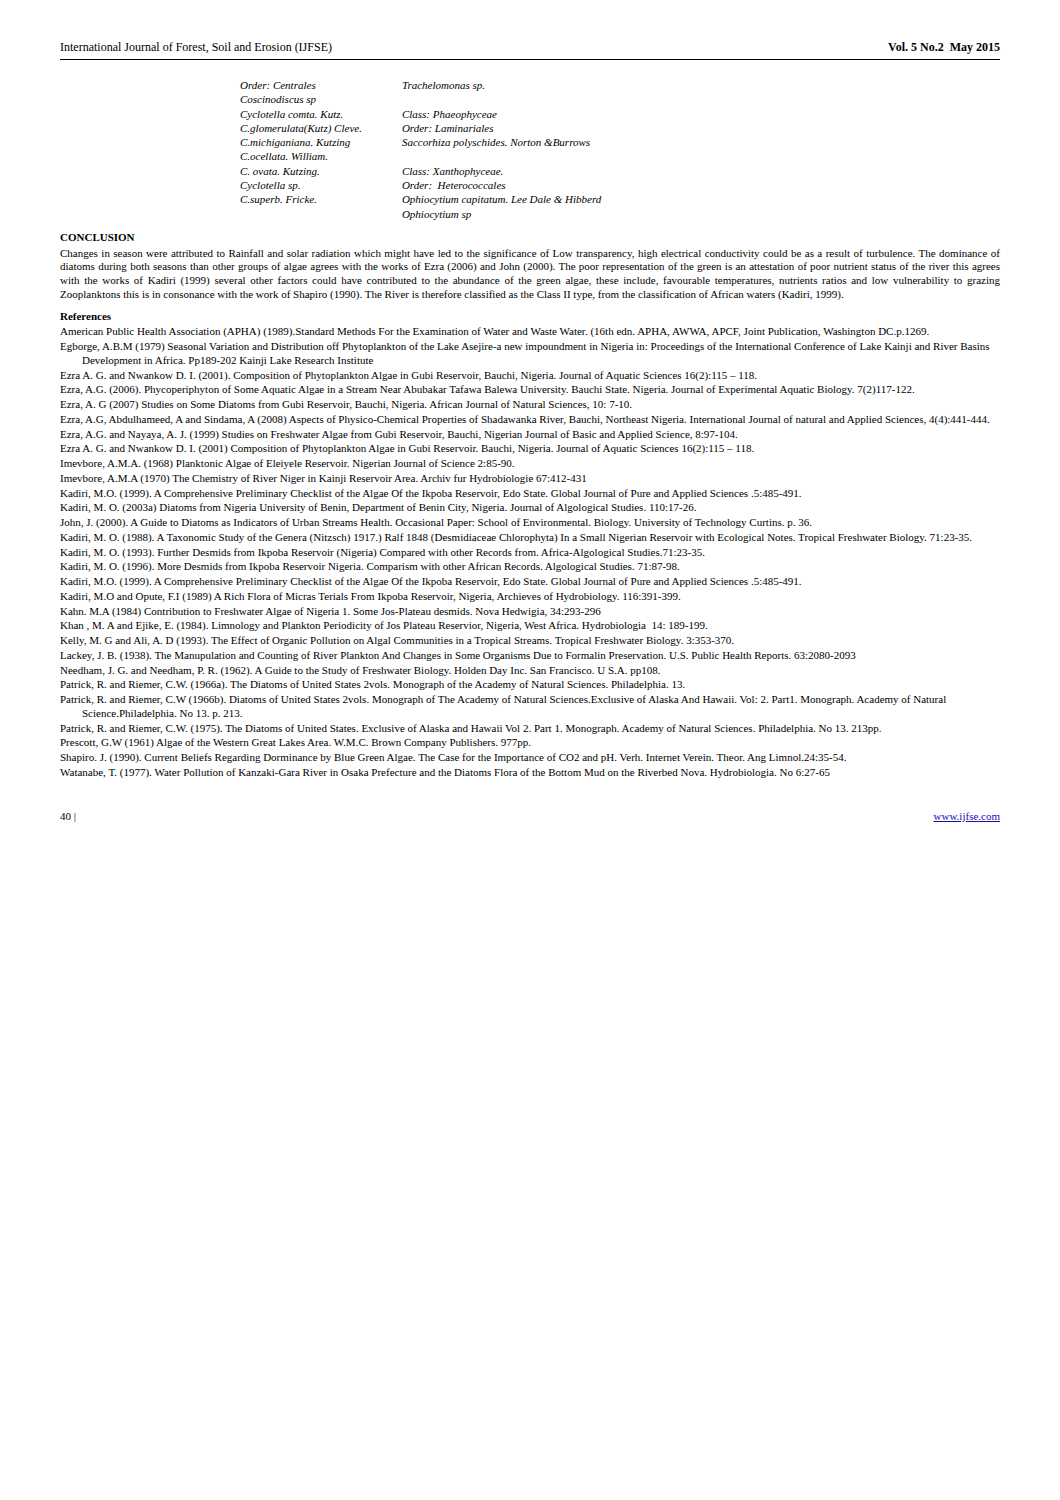International Journal of Forest, Soil and Erosion (IJFSE) Vol. 5 No.2 May 2015
Order: Centrales
Coscinodiscus sp
Cyclotella comta. Kutz.
C.glomerulata(Kutz) Cleve.
C.michiganiana. Kutzing
C.ocellata. William.
C. ovata. Kutzing.
Cyclotella sp.
C.superb. Fricke.
Trachelomonas sp.
Class: Phaeophyceae
Order: Laminariales
Saccorhiza polyschides. Norton &Burrows
Class: Xanthophyceae.
Order: Heterococcales
Ophiocytium capitatum. Lee Dale & Hibberd
Ophiocytium sp
Conclusion
Changes in season were attributed to Rainfall and solar radiation which might have led to the significance of Low transparency, high electrical conductivity could be as a result of turbulence. The dominance of diatoms during both seasons than other groups of algae agrees with the works of Ezra (2006) and John (2000). The poor representation of the green is an attestation of poor nutrient status of the river this agrees with the works of Kadiri (1999) several other factors could have contributed to the abundance of the green algae, these include, favourable temperatures, nutrients ratios and low vulnerability to grazing Zooplanktons this is in consonance with the work of Shapiro (1990). The River is therefore classified as the Class II type, from the classification of African waters (Kadiri, 1999).
References
American Public Health Association (APHA) (1989).Standard Methods For the Examination of Water and Waste Water. (16th edn. APHA, AWWA, APCF, Joint Publication, Washington DC.p.1269.
Egborge, A.B.M (1979) Seasonal Variation and Distribution off Phytoplankton of the Lake Asejire-a new impoundment in Nigeria in: Proceedings of the International Conference of Lake Kainji and River Basins Development in Africa. Pp189-202 Kainji Lake Research Institute
Ezra A. G. and Nwankow D. I. (2001). Composition of Phytoplankton Algae in Gubi Reservoir, Bauchi, Nigeria. Journal of Aquatic Sciences 16(2):115 – 118.
Ezra, A.G. (2006). Phycoperiphyton of Some Aquatic Algae in a Stream Near Abubakar Tafawa Balewa University. Bauchi State. Nigeria. Journal of Experimental Aquatic Biology. 7(2)117-122.
Ezra, A. G (2007) Studies on Some Diatoms from Gubi Reservoir, Bauchi, Nigeria. African Journal of Natural Sciences, 10: 7-10.
Ezra, A.G, Abdulhameed, A and Sindama, A (2008) Aspects of Physico-Chemical Properties of Shadawanka River, Bauchi, Northeast Nigeria. International Journal of natural and Applied Sciences, 4(4):441-444.
Ezra, A.G. and Nayaya, A. J. (1999) Studies on Freshwater Algae from Gubi Reservoir, Bauchi, Nigerian Journal of Basic and Applied Science, 8:97-104.
Ezra A. G. and Nwankow D. I. (2001) Composition of Phytoplankton Algae in Gubi Reservoir. Bauchi, Nigeria. Journal of Aquatic Sciences 16(2):115 – 118.
Imevbore, A.M.A. (1968) Planktonic Algae of Eleiyele Reservoir. Nigerian Journal of Science 2:85-90.
Imevbore, A.M.A (1970) The Chemistry of River Niger in Kainji Reservoir Area. Archiv fur Hydrobiologie 67:412-431
Kadiri, M.O. (1999). A Comprehensive Preliminary Checklist of the Algae Of the Ikpoba Reservoir, Edo State. Global Journal of Pure and Applied Sciences .5:485-491.
Kadiri, M. O. (2003a) Diatoms from Nigeria University of Benin, Department of Benin City, Nigeria. Journal of Algological Studies. 110:17-26.
John, J. (2000). A Guide to Diatoms as Indicators of Urban Streams Health. Occasional Paper: School of Environmental. Biology. University of Technology Curtins. p. 36.
Kadiri, M. O. (1988). A Taxonomic Study of the Genera (Nitzsch) 1917.) Ralf 1848 (Desmidiaceae Chlorophyta) In a Small Nigerian Reservoir with Ecological Notes. Tropical Freshwater Biology. 71:23-35.
Kadiri, M. O. (1993). Further Desmids from Ikpoba Reservoir (Nigeria) Compared with other Records from. Africa-Algological Studies.71:23-35.
Kadiri, M. O. (1996). More Desmids from Ikpoba Reservoir Nigeria. Comparism with other African Records. Algological Studies. 71:87-98.
Kadiri, M.O. (1999). A Comprehensive Preliminary Checklist of the Algae Of the Ikpoba Reservoir, Edo State. Global Journal of Pure and Applied Sciences .5:485-491.
Kadiri, M.O and Opute, F.I (1989) A Rich Flora of Micras Terials From Ikpoba Reservoir, Nigeria, Archieves of Hydrobiology. 116:391-399.
Kahn. M.A (1984) Contribution to Freshwater Algae of Nigeria 1. Some Jos-Plateau desmids. Nova Hedwigia, 34:293-296
Khan , M. A and Ejike, E. (1984). Limnology and Plankton Periodicity of Jos Plateau Reservior, Nigeria, West Africa. Hydrobiologia 14: 189-199.
Kelly, M. G and Ali, A. D (1993). The Effect of Organic Pollution on Algal Communities in a Tropical Streams. Tropical Freshwater Biology. 3:353-370.
Lackey, J. B. (1938). The Manupulation and Counting of River Plankton And Changes in Some Organisms Due to Formalin Preservation. U.S. Public Health Reports. 63:2080-2093
Needham, J. G. and Needham, P. R. (1962). A Guide to the Study of Freshwater Biology. Holden Day Inc. San Francisco. U S.A. pp108.
Patrick, R. and Riemer, C.W. (1966a). The Diatoms of United States 2vols. Monograph of the Academy of Natural Sciences. Philadelphia. 13.
Patrick, R. and Riemer, C.W (1966b). Diatoms of United States 2vols. Monograph of The Academy of Natural Sciences.Exclusive of Alaska And Hawaii. Vol: 2. Part1. Monograph. Academy of Natural Science.Philadelphia. No 13. p. 213.
Patrick, R. and Riemer, C.W. (1975). The Diatoms of United States. Exclusive of Alaska and Hawaii Vol 2. Part 1. Monograph. Academy of Natural Sciences. Philadelphia. No 13. 213pp.
Prescott, G.W (1961) Algae of the Western Great Lakes Area. W.M.C. Brown Company Publishers. 977pp.
Shapiro. J. (1990). Current Beliefs Regarding Dorminance by Blue Green Algae. The Case for the Importance of CO2 and pH. Verh. Internet Verein. Theor. Ang Limnol.24:35-54.
Watanabe, T. (1977). Water Pollution of Kanzaki-Gara River in Osaka Prefecture and the Diatoms Flora of the Bottom Mud on the Riverbed Nova. Hydrobiologia. No 6:27-65
40 | www.ijfse.com